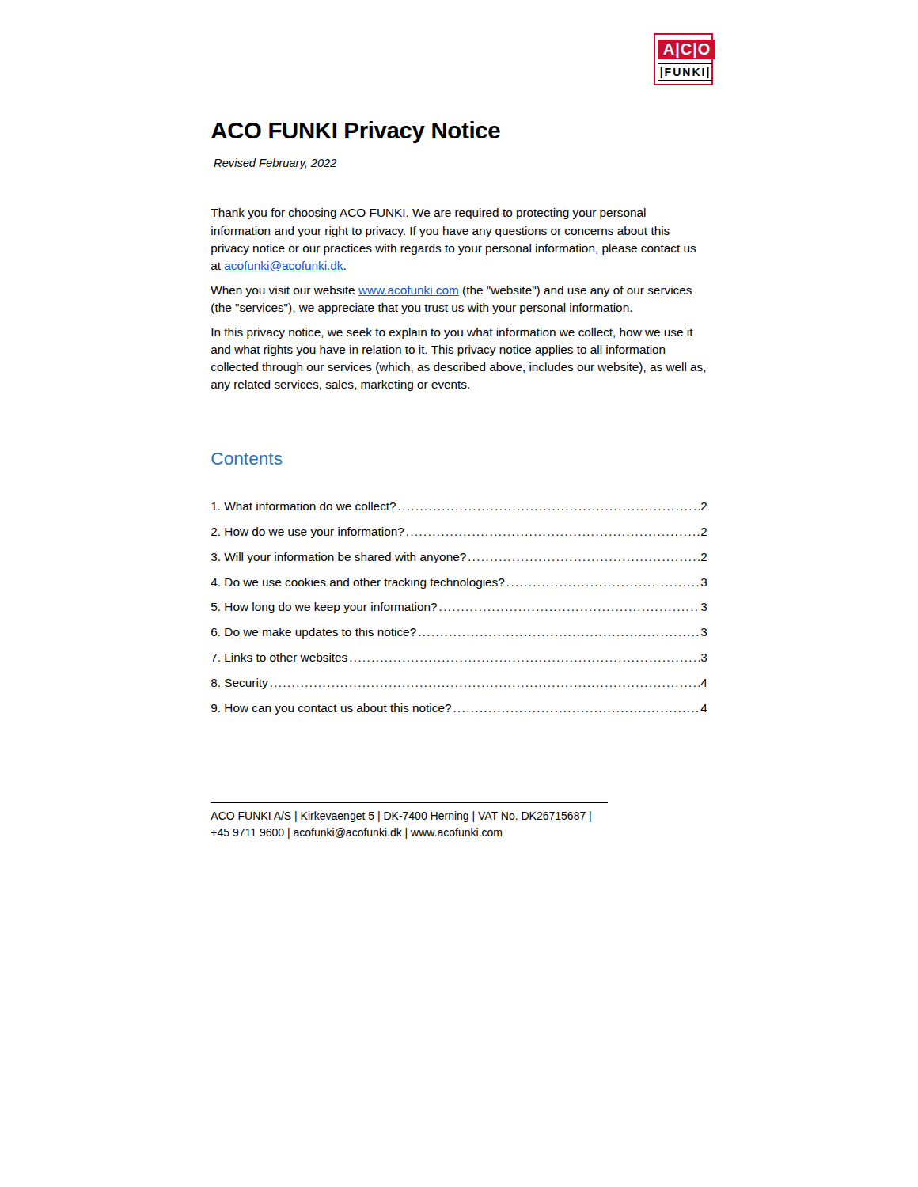A|C|O
|FUNKI|
ACO FUNKI Privacy Notice
Revised February, 2022
Thank you for choosing ACO FUNKI. We are required to protecting your personal information and your right to privacy. If you have any questions or concerns about this privacy notice or our practices with regards to your personal information, please contact us at acofunki@acofunki.dk.
When you visit our website www.acofunki.com (the "website") and use any of our services (the "services"), we appreciate that you trust us with your personal information.
In this privacy notice, we seek to explain to you what information we collect, how we use it and what rights you have in relation to it. This privacy notice applies to all information collected through our services (which, as described above, includes our website), as well as, any related services, sales, marketing or events.
Contents
1. What information do we collect?........................................................................................................................... 2
2. How do we use your information?..................................................................................................................... 2
3. Will your information be shared with anyone?.................................................................................................. 2
4. Do we use cookies and other tracking technologies?..................................................................................... 3
5. How long do we keep your information?....................................................................................................... 3
6. Do we make updates to this notice?.............................................................................................................. 3
7. Links to other websites................................................................................................................................. 3
8. Security................................................................................................................................................................. 4
9. How can you contact us about this notice?..................................................................................................... 4
ACO FUNKI A/S | Kirkevaenget 5 | DK-7400 Herning | VAT No. DK26715687 | +45 9711 9600 | acofunki@acofunki.dk | www.acofunki.com